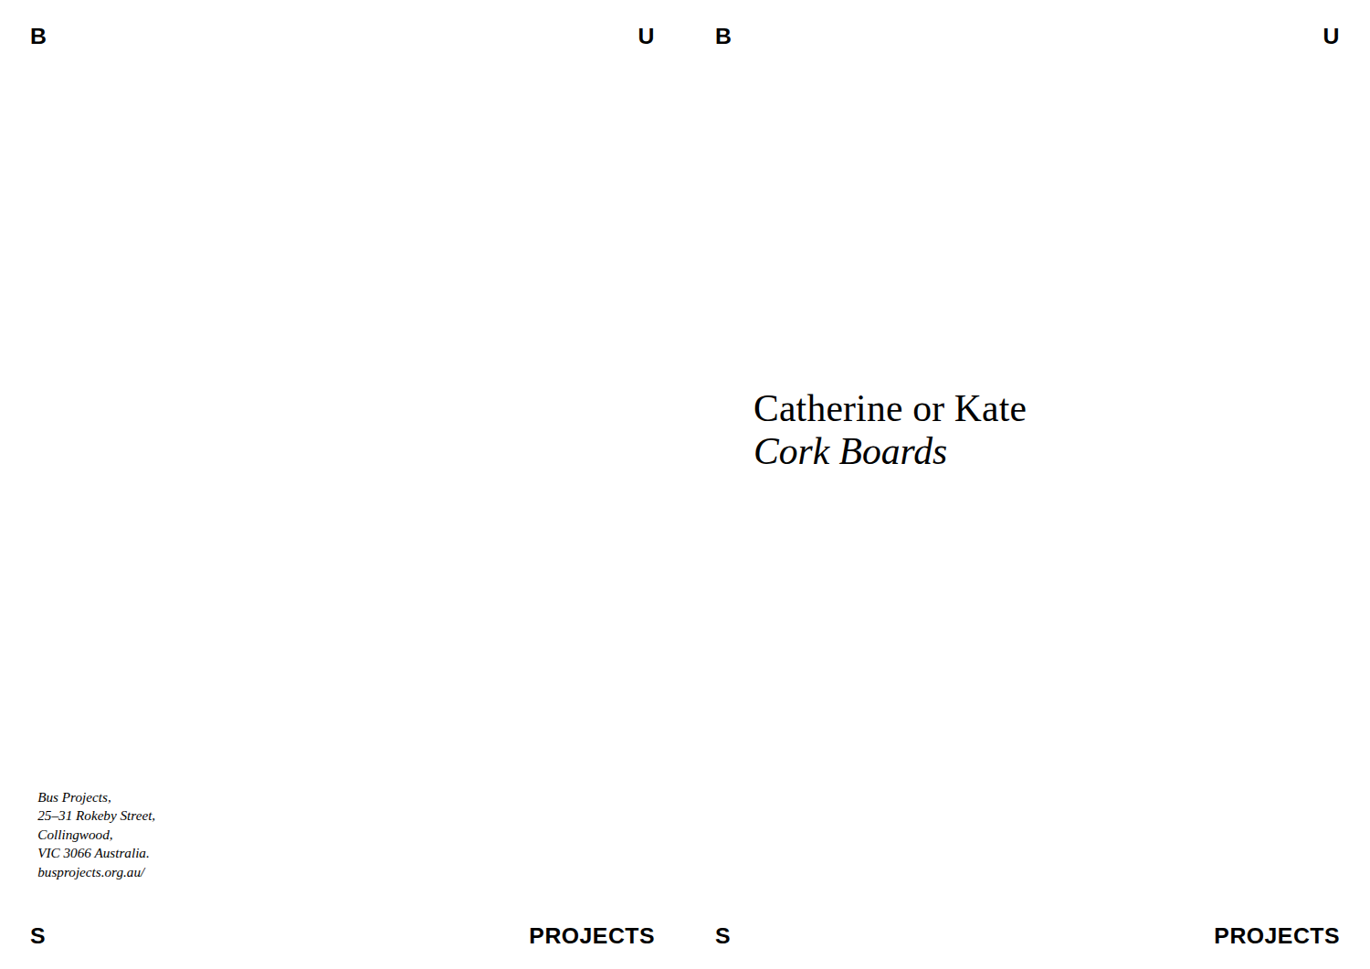B U S PROJECTS Bus Projects,
25–31 Rokeby Street,
Collingwood,
VIC 3066 Australia.
busprojects.org.au/
B U S PROJECTS
Catherine or Kate
Cork Boards